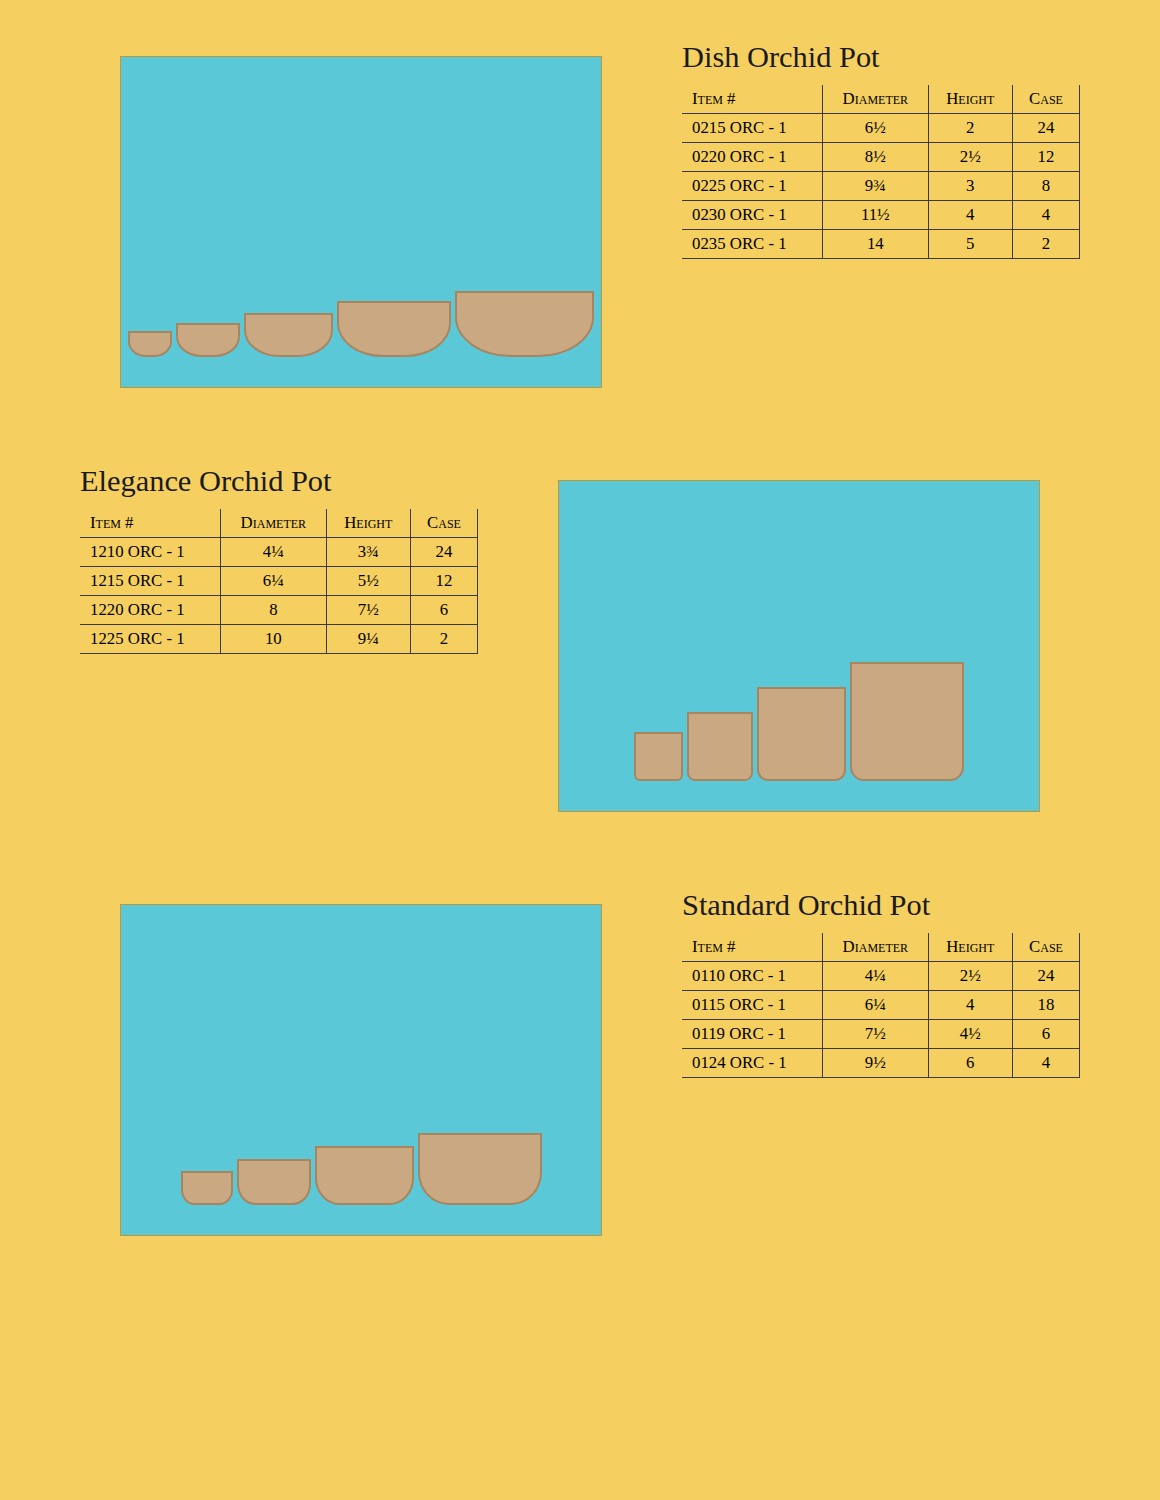Dish Orchid Pot
| Item # | Diameter | Height | Case |
| --- | --- | --- | --- |
| 0215 ORC - 1 | 6½ | 2 | 24 |
| 0220 ORC - 1 | 8½ | 2½ | 12 |
| 0225 ORC - 1 | 9¾ | 3 | 8 |
| 0230 ORC - 1 | 11½ | 4 | 4 |
| 0235 ORC - 1 | 14 | 5 | 2 |
Elegance Orchid Pot
| Item # | Diameter | Height | Case |
| --- | --- | --- | --- |
| 1210 ORC - 1 | 4¼ | 3¾ | 24 |
| 1215 ORC - 1 | 6¼ | 5½ | 12 |
| 1220 ORC - 1 | 8 | 7½ | 6 |
| 1225 ORC - 1 | 10 | 9¼ | 2 |
Standard Orchid Pot
| Item # | Diameter | Height | Case |
| --- | --- | --- | --- |
| 0110 ORC - 1 | 4¼ | 2½ | 24 |
| 0115 ORC - 1 | 6¼ | 4 | 18 |
| 0119 ORC - 1 | 7½ | 4½ | 6 |
| 0124 ORC - 1 | 9½ | 6 | 4 |